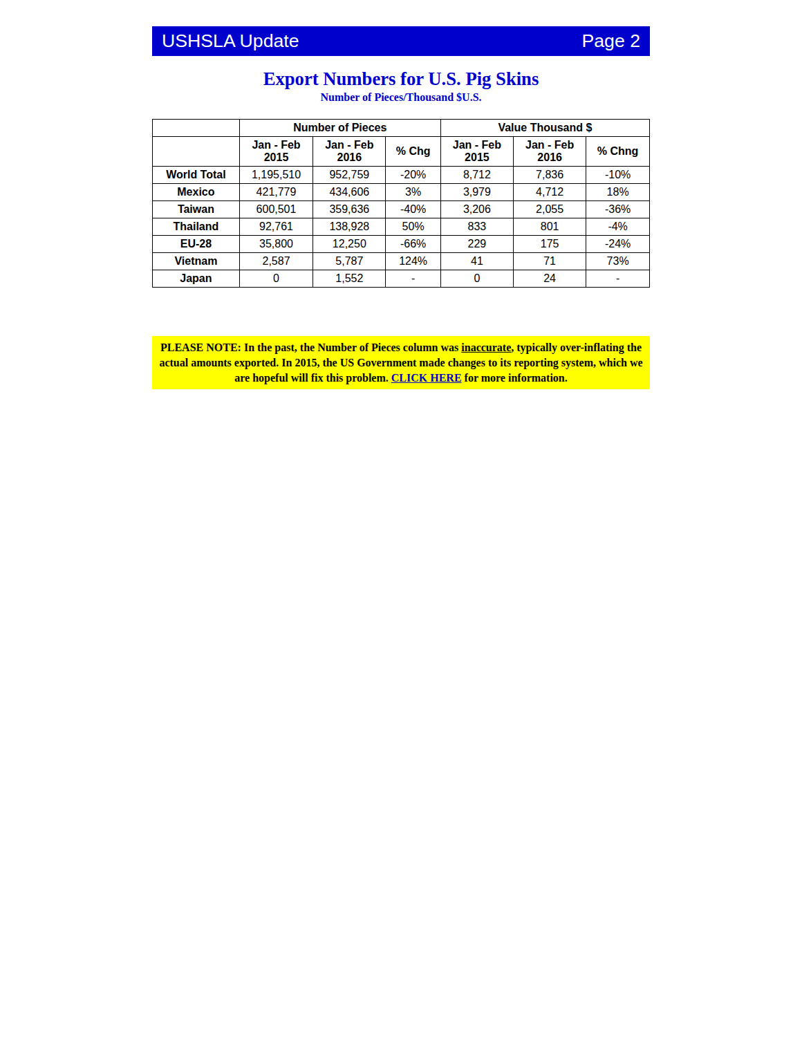USHSLA Update Page 2
Export Numbers for U.S. Pig Skins
Number of Pieces/Thousand $U.S.
| | Number of Pieces | Value Thousand $ |
| --- | --- | --- |
| | Jan - Feb 2015 | Jan - Feb 2016 | % Chg | Jan - Feb 2015 | Jan - Feb 2016 | % Chng |
| World Total | 1,195,510 | 952,759 | -20% | 8,712 | 7,836 | -10% |
| Mexico | 421,779 | 434,606 | 3% | 3,979 | 4,712 | 18% |
| Taiwan | 600,501 | 359,636 | -40% | 3,206 | 2,055 | -36% |
| Thailand | 92,761 | 138,928 | 50% | 833 | 801 | -4% |
| EU-28 | 35,800 | 12,250 | -66% | 229 | 175 | -24% |
| Vietnam | 2,587 | 5,787 | 124% | 41 | 71 | 73% |
| Japan | 0 | 1,552 | - | 0 | 24 | - |
PLEASE NOTE: In the past, the Number of Pieces column was inaccurate, typically over-inflating the actual amounts exported. In 2015, the US Government made changes to its reporting system, which we are hopeful will fix this problem. CLICK HERE for more information.